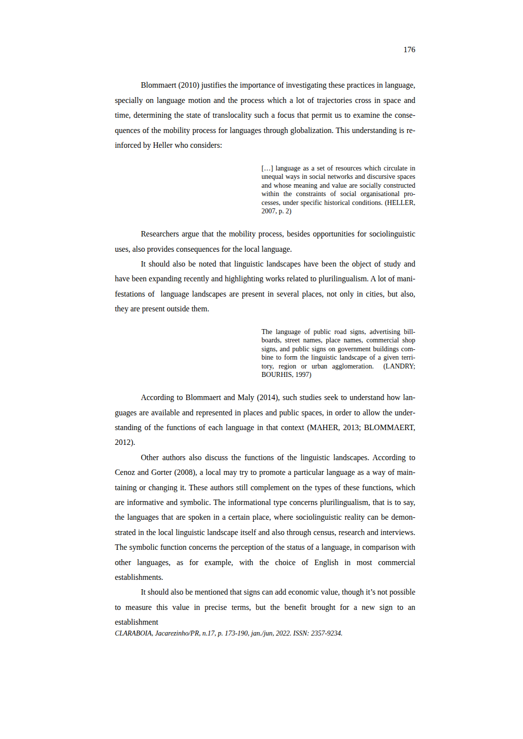176
Blommaert (2010) justifies the importance of investigating these practices in language, specially on language motion and the process which a lot of trajectories cross in space and time, determining the state of translocality such a focus that permit us to examine the consequences of the mobility process for languages through globalization. This understanding is reinforced by Heller who considers:
[…] language as a set of resources which circulate in unequal ways in social networks and discursive spaces and whose meaning and value are socially constructed within the constraints of social organisational processes, under specific historical conditions. (HELLER, 2007, p. 2)
Researchers argue that the mobility process, besides opportunities for sociolinguistic uses, also provides consequences for the local language.
It should also be noted that linguistic landscapes have been the object of study and have been expanding recently and highlighting works related to plurilingualism. A lot of manifestations of language landscapes are present in several places, not only in cities, but also, they are present outside them.
The language of public road signs, advertising billboards, street names, place names, commercial shop signs, and public signs on government buildings combine to form the linguistic landscape of a given territory, region or urban agglomeration. (LANDRY; BOURHIS, 1997)
According to Blommaert and Maly (2014), such studies seek to understand how languages are available and represented in places and public spaces, in order to allow the understanding of the functions of each language in that context (MAHER, 2013; BLOMMAERT, 2012).
Other authors also discuss the functions of the linguistic landscapes. According to Cenoz and Gorter (2008), a local may try to promote a particular language as a way of maintaining or changing it. These authors still complement on the types of these functions, which are informative and symbolic. The informational type concerns plurilingualism, that is to say, the languages that are spoken in a certain place, where sociolinguistic reality can be demonstrated in the local linguistic landscape itself and also through census, research and interviews. The symbolic function concerns the perception of the status of a language, in comparison with other languages, as for example, with the choice of English in most commercial establishments.
It should also be mentioned that signs can add economic value, though it’s not possible to measure this value in precise terms, but the benefit brought for a new sign to an establishment
CLARABOIA, Jacarezinho/PR, n.17, p. 173-190, jan./jun, 2022. ISSN: 2357-9234.